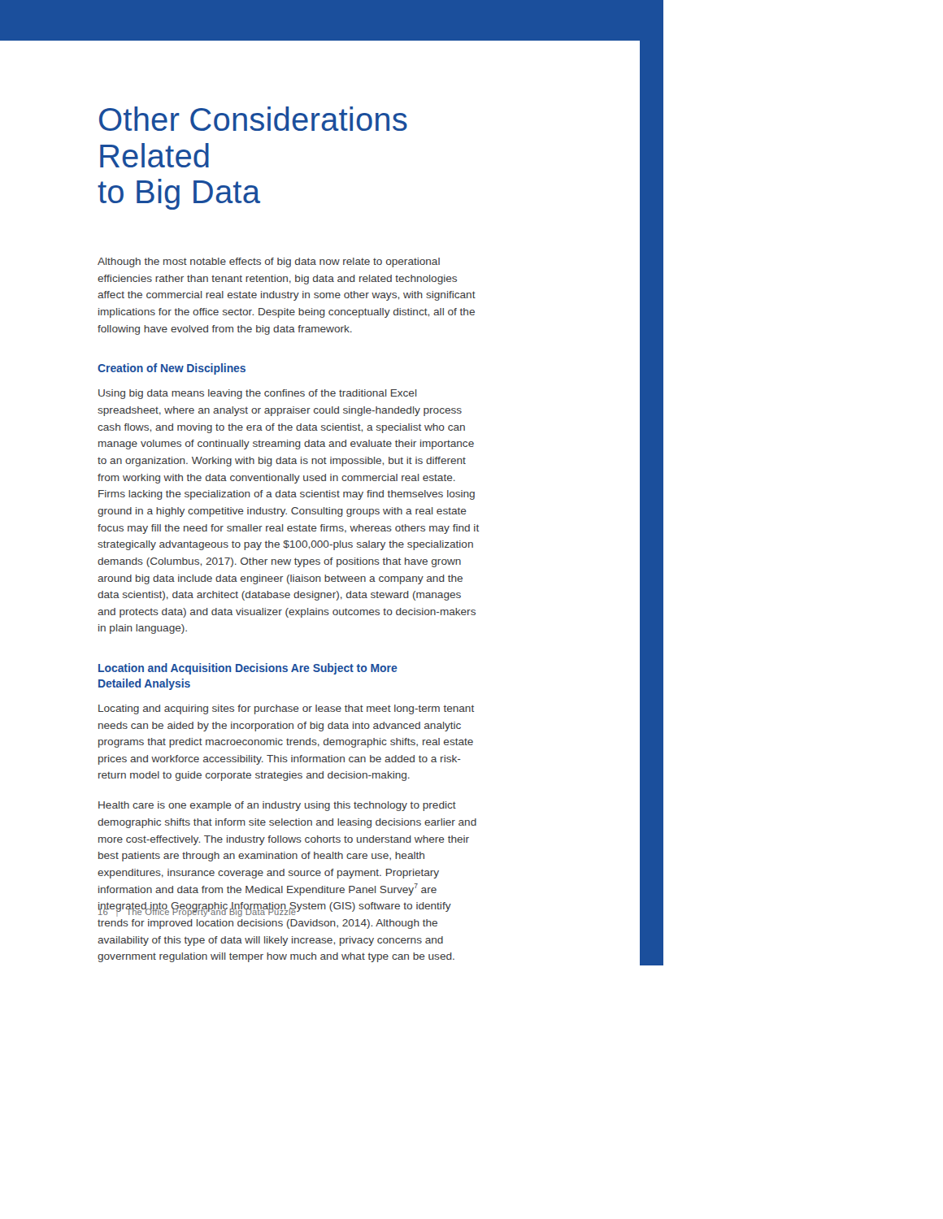Other Considerations Related
to Big Data
Although the most notable effects of big data now relate to operational efficiencies rather than tenant retention, big data and related technologies affect the commercial real estate industry in some other ways, with significant implications for the office sector. Despite being conceptually distinct, all of the following have evolved from the big data framework.
Creation of New Disciplines
Using big data means leaving the confines of the traditional Excel spreadsheet, where an analyst or appraiser could single-handedly process cash flows, and moving to the era of the data scientist, a specialist who can manage volumes of continually streaming data and evaluate their importance to an organization. Working with big data is not impossible, but it is different from working with the data conventionally used in commercial real estate. Firms lacking the specialization of a data scientist may find themselves losing ground in a highly competitive industry. Consulting groups with a real estate focus may fill the need for smaller real estate firms, whereas others may find it strategically advantageous to pay the $100,000-plus salary the specialization demands (Columbus, 2017). Other new types of positions that have grown around big data include data engineer (liaison between a company and the data scientist), data architect (database designer), data steward (manages and protects data) and data visualizer (explains outcomes to decision-makers in plain language).
Location and Acquisition Decisions Are Subject to More
Detailed Analysis
Locating and acquiring sites for purchase or lease that meet long-term tenant needs can be aided by the incorporation of big data into advanced analytic programs that predict macroeconomic trends, demographic shifts, real estate prices and workforce accessibility. This information can be added to a risk-return model to guide corporate strategies and decision-making.
Health care is one example of an industry using this technology to predict demographic shifts that inform site selection and leasing decisions earlier and more cost-effectively. The industry follows cohorts to understand where their best patients are through an examination of health care use, health expenditures, insurance coverage and source of payment. Proprietary information and data from the Medical Expenditure Panel Survey7 are integrated into Geographic Information System (GIS) software to identify trends for improved location decisions (Davidson, 2014). Although the availability of this type of data will likely increase, privacy concerns and government regulation will temper how much and what type can be used.
16|The Office Property and Big Data Puzzle